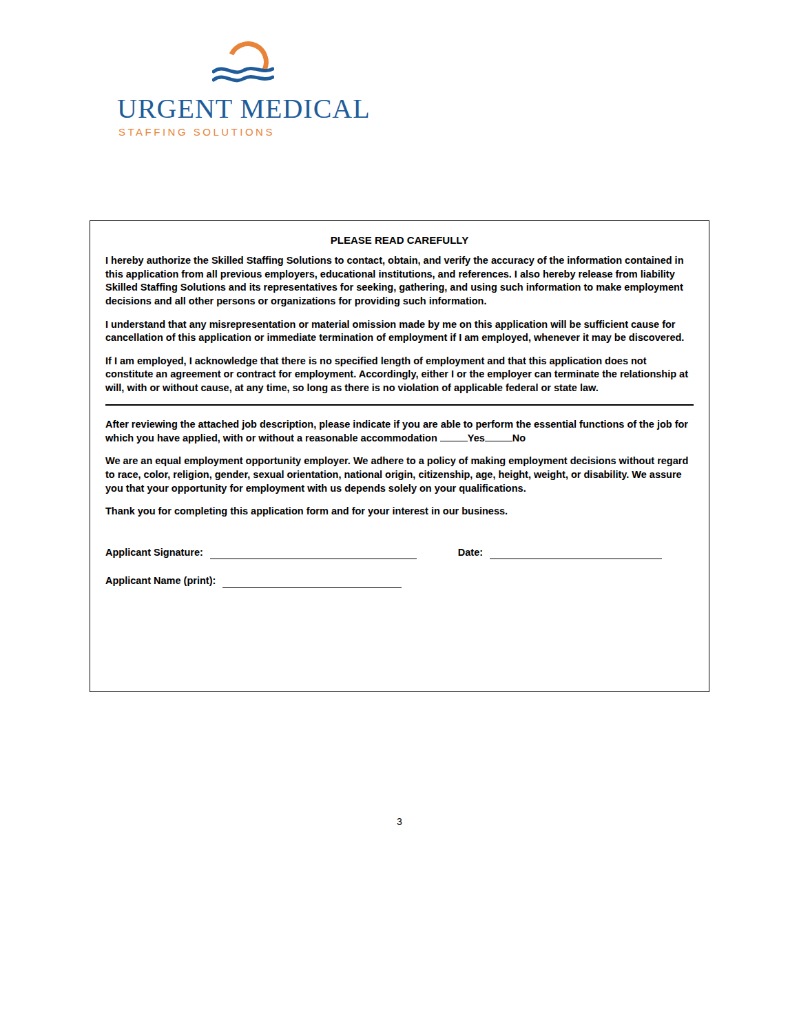URGENT MEDICAL
STAFFING SOLUTIONS
PLEASE READ CAREFULLY
I hereby authorize the Skilled Staffing Solutions to contact, obtain, and verify the accuracy of the information contained in this application from all previous employers, educational institutions, and references. I also hereby release from liability Skilled Staffing Solutions and its representatives for seeking, gathering, and using such information to make employment decisions and all other persons or organizations for providing such information.
I understand that any misrepresentation or material omission made by me on this application will be sufficient cause for cancellation of this application or immediate termination of employment if I am employed, whenever it may be discovered.
If I am employed, I acknowledge that there is no specified length of employment and that this application does not constitute an agreement or contract for employment. Accordingly, either I or the employer can terminate the relationship at will, with or without cause, at any time, so long as there is no violation of applicable federal or state law.
After reviewing the attached job description, please indicate if you are able to perform the essential functions of the job for which you have applied, with or without a reasonable accommodation Yes No
We are an equal employment opportunity employer. We adhere to a policy of making employment decisions without regard to race, color, religion, gender, sexual orientation, national origin, citizenship, age, height, weight, or disability. We assure you that your opportunity for employment with us depends solely on your qualifications.
Thank you for completing this application form and for your interest in our business.
Applicant Signature: Date:
Applicant Name (print):
3